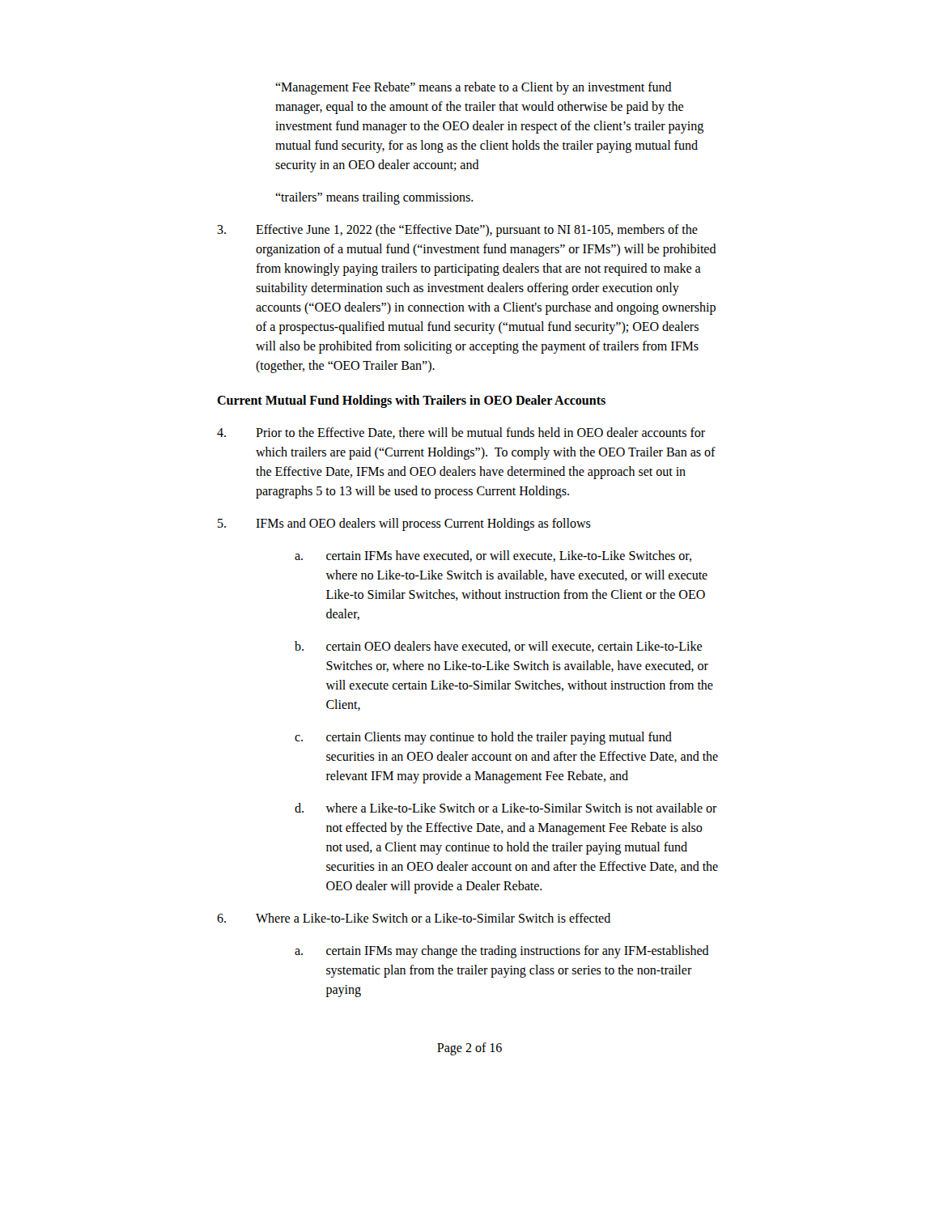“Management Fee Rebate” means a rebate to a Client by an investment fund manager, equal to the amount of the trailer that would otherwise be paid by the investment fund manager to the OEO dealer in respect of the client’s trailer paying mutual fund security, for as long as the client holds the trailer paying mutual fund security in an OEO dealer account; and
“trailers” means trailing commissions.
Effective June 1, 2022 (the “Effective Date”), pursuant to NI 81-105, members of the organization of a mutual fund (“investment fund managers” or IFMs”) will be prohibited from knowingly paying trailers to participating dealers that are not required to make a suitability determination such as investment dealers offering order execution only accounts (“OEO dealers”) in connection with a Client's purchase and ongoing ownership of a prospectus-qualified mutual fund security (“mutual fund security”); OEO dealers will also be prohibited from soliciting or accepting the payment of trailers from IFMs (together, the “OEO Trailer Ban”).
Current Mutual Fund Holdings with Trailers in OEO Dealer Accounts
Prior to the Effective Date, there will be mutual funds held in OEO dealer accounts for which trailers are paid (“Current Holdings”). To comply with the OEO Trailer Ban as of the Effective Date, IFMs and OEO dealers have determined the approach set out in paragraphs 5 to 13 will be used to process Current Holdings.
IFMs and OEO dealers will process Current Holdings as follows
certain IFMs have executed, or will execute, Like-to-Like Switches or, where no Like-to-Like Switch is available, have executed, or will execute Like-to Similar Switches, without instruction from the Client or the OEO dealer,
certain OEO dealers have executed, or will execute, certain Like-to-Like Switches or, where no Like-to-Like Switch is available, have executed, or will execute certain Like-to-Similar Switches, without instruction from the Client,
certain Clients may continue to hold the trailer paying mutual fund securities in an OEO dealer account on and after the Effective Date, and the relevant IFM may provide a Management Fee Rebate, and
where a Like-to-Like Switch or a Like-to-Similar Switch is not available or not effected by the Effective Date, and a Management Fee Rebate is also not used, a Client may continue to hold the trailer paying mutual fund securities in an OEO dealer account on and after the Effective Date, and the OEO dealer will provide a Dealer Rebate.
Where a Like-to-Like Switch or a Like-to-Similar Switch is effected
certain IFMs may change the trading instructions for any IFM-established systematic plan from the trailer paying class or series to the non-trailer paying
Page 2 of 16